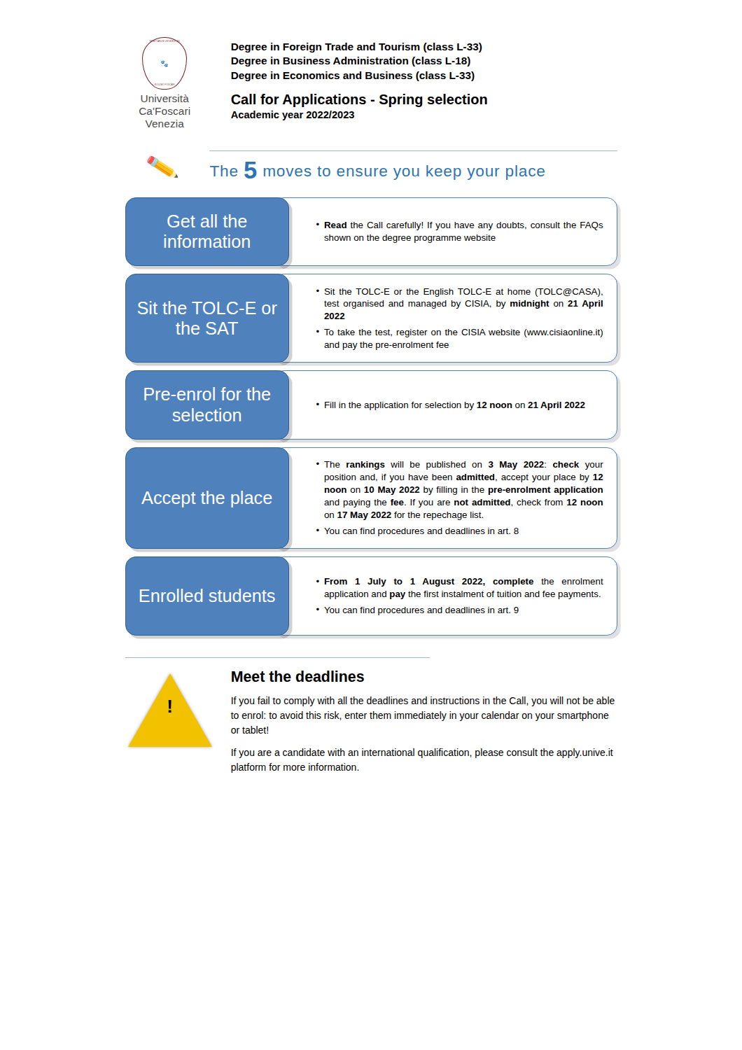🐾
Università
Ca'Foscari
Venezia
Degree in Foreign Trade and Tourism (class L-33)
Degree in Business Administration (class L-18)
Degree in Economics and Business (class L-33)
Call for Applications - Spring selection
Academic year 2022/2023
✏️
The 5 moves to ensure you keep your place
Get all the information
Read the Call carefully! If you have any doubts, consult the FAQs shown on the degree programme website
Sit the TOLC-E or the SAT
Sit the TOLC-E or the English TOLC-E at home (TOLC@CASA), test organised and managed by CISIA, by midnight on 21 April 2022
To take the test, register on the CISIA website (www.cisiaonline.it) and pay the pre-enrolment fee
Pre-enrol for the selection
Fill in the application for selection by 12 noon on 21 April 2022
Accept the place
The rankings will be published on 3 May 2022: check your position and, if you have been admitted, accept your place by 12 noon on 10 May 2022 by filling in the pre-enrolment application and paying the fee. If you are not admitted, check from 12 noon on 17 May 2022 for the repechage list.
You can find procedures and deadlines in art. 8
Enrolled students
From 1 July to 1 August 2022, complete the enrolment application and pay the first instalment of tuition and fee payments.
You can find procedures and deadlines in art. 9
Meet the deadlines
If you fail to comply with all the deadlines and instructions in the Call, you will not be able to enrol: to avoid this risk, enter them immediately in your calendar on your smartphone or tablet!
If you are a candidate with an international qualification, please consult the apply.unive.it platform for more information.